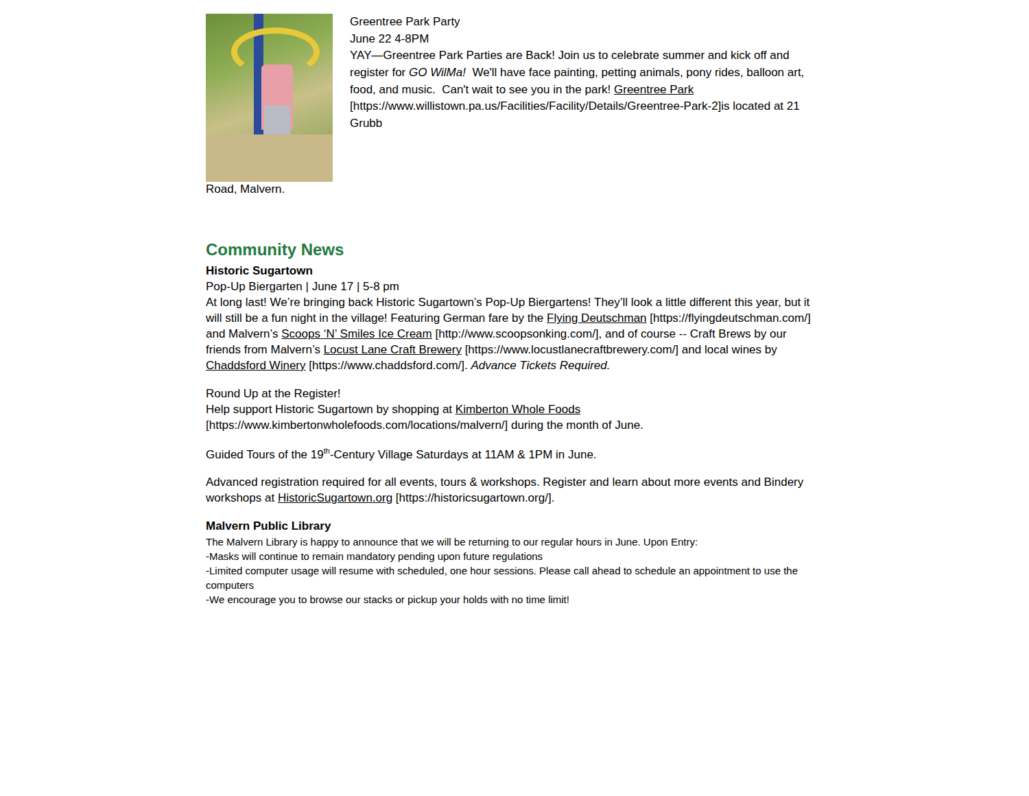Greentree Park Party
June 22 4-8PM
YAY—Greentree Park Parties are Back! Join us to celebrate summer and kick off and register for GO WilMa! We'll have face painting, petting animals, pony rides, balloon art, food, and music. Can't wait to see you in the park! Greentree Park [https://www.willistown.pa.us/Facilities/Facility/Details/Greentree-Park-2]is located at 21 Grubb
Road, Malvern.
Community News
Historic Sugartown
Pop-Up Biergarten | June 17 | 5-8 pm
At long last! We’re bringing back Historic Sugartown’s Pop-Up Biergartens! They’ll look a little different this year, but it will still be a fun night in the village! Featuring German fare by the Flying Deutschman [https://flyingdeutschman.com/] and Malvern’s Scoops ‘N’ Smiles Ice Cream [http://www.scoopsonking.com/], and of course -- Craft Brews by our friends from Malvern’s Locust Lane Craft Brewery [https://www.locustlanecraftbrewery.com/] and local wines by Chaddsford Winery [https://www.chaddsford.com/]. Advance Tickets Required.
Round Up at the Register!
Help support Historic Sugartown by shopping at Kimberton Whole Foods [https://www.kimbertonwholefoods.com/locations/malvern/] during the month of June.
Guided Tours of the 19th-Century Village Saturdays at 11AM & 1PM in June.
Advanced registration required for all events, tours & workshops. Register and learn about more events and Bindery workshops at HistoricSugartown.org [https://historicsugartown.org/].
Malvern Public Library
The Malvern Library is happy to announce that we will be returning to our regular hours in June. Upon Entry:
-Masks will continue to remain mandatory pending upon future regulations
-Limited computer usage will resume with scheduled, one hour sessions. Please call ahead to schedule an appointment to use the computers
-We encourage you to browse our stacks or pickup your holds with no time limit!